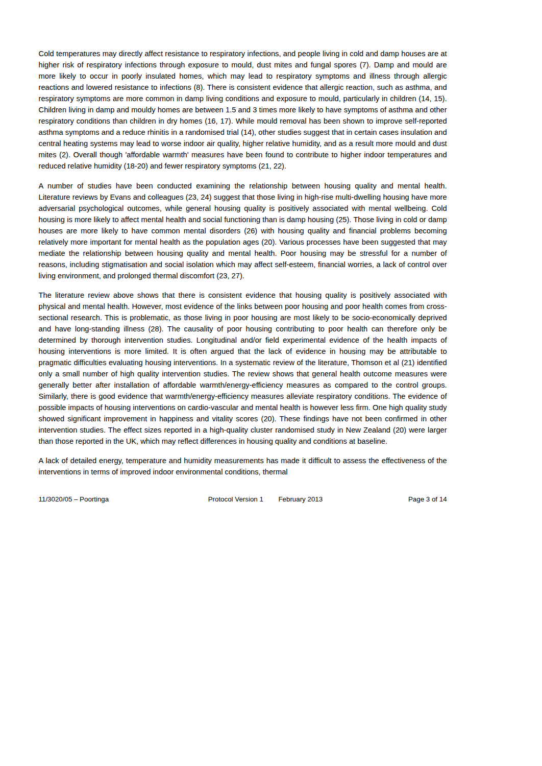Cold temperatures may directly affect resistance to respiratory infections, and people living in cold and damp houses are at higher risk of respiratory infections through exposure to mould, dust mites and fungal spores (7). Damp and mould are more likely to occur in poorly insulated homes, which may lead to respiratory symptoms and illness through allergic reactions and lowered resistance to infections (8). There is consistent evidence that allergic reaction, such as asthma, and respiratory symptoms are more common in damp living conditions and exposure to mould, particularly in children (14, 15). Children living in damp and mouldy homes are between 1.5 and 3 times more likely to have symptoms of asthma and other respiratory conditions than children in dry homes (16, 17). While mould removal has been shown to improve self-reported asthma symptoms and a reduce rhinitis in a randomised trial (14), other studies suggest that in certain cases insulation and central heating systems may lead to worse indoor air quality, higher relative humidity, and as a result more mould and dust mites (2). Overall though 'affordable warmth' measures have been found to contribute to higher indoor temperatures and reduced relative humidity (18-20) and fewer respiratory symptoms (21, 22).
A number of studies have been conducted examining the relationship between housing quality and mental health. Literature reviews by Evans and colleagues (23, 24) suggest that those living in high-rise multi-dwelling housing have more adversarial psychological outcomes, while general housing quality is positively associated with mental wellbeing. Cold housing is more likely to affect mental health and social functioning than is damp housing (25). Those living in cold or damp houses are more likely to have common mental disorders (26) with housing quality and financial problems becoming relatively more important for mental health as the population ages (20). Various processes have been suggested that may mediate the relationship between housing quality and mental health. Poor housing may be stressful for a number of reasons, including stigmatisation and social isolation which may affect self-esteem, financial worries, a lack of control over living environment, and prolonged thermal discomfort (23, 27).
The literature review above shows that there is consistent evidence that housing quality is positively associated with physical and mental health. However, most evidence of the links between poor housing and poor health comes from cross-sectional research. This is problematic, as those living in poor housing are most likely to be socio-economically deprived and have long-standing illness (28). The causality of poor housing contributing to poor health can therefore only be determined by thorough intervention studies. Longitudinal and/or field experimental evidence of the health impacts of housing interventions is more limited. It is often argued that the lack of evidence in housing may be attributable to pragmatic difficulties evaluating housing interventions. In a systematic review of the literature, Thomson et al (21) identified only a small number of high quality intervention studies. The review shows that general health outcome measures were generally better after installation of affordable warmth/energy-efficiency measures as compared to the control groups. Similarly, there is good evidence that warmth/energy-efficiency measures alleviate respiratory conditions. The evidence of possible impacts of housing interventions on cardio-vascular and mental health is however less firm. One high quality study showed significant improvement in happiness and vitality scores (20). These findings have not been confirmed in other intervention studies. The effect sizes reported in a high-quality cluster randomised study in New Zealand (20) were larger than those reported in the UK, which may reflect differences in housing quality and conditions at baseline.
A lack of detailed energy, temperature and humidity measurements has made it difficult to assess the effectiveness of the interventions in terms of improved indoor environmental conditions, thermal
11/3020/05 – Poortinga Protocol Version 1 February 2013 Page 3 of 14